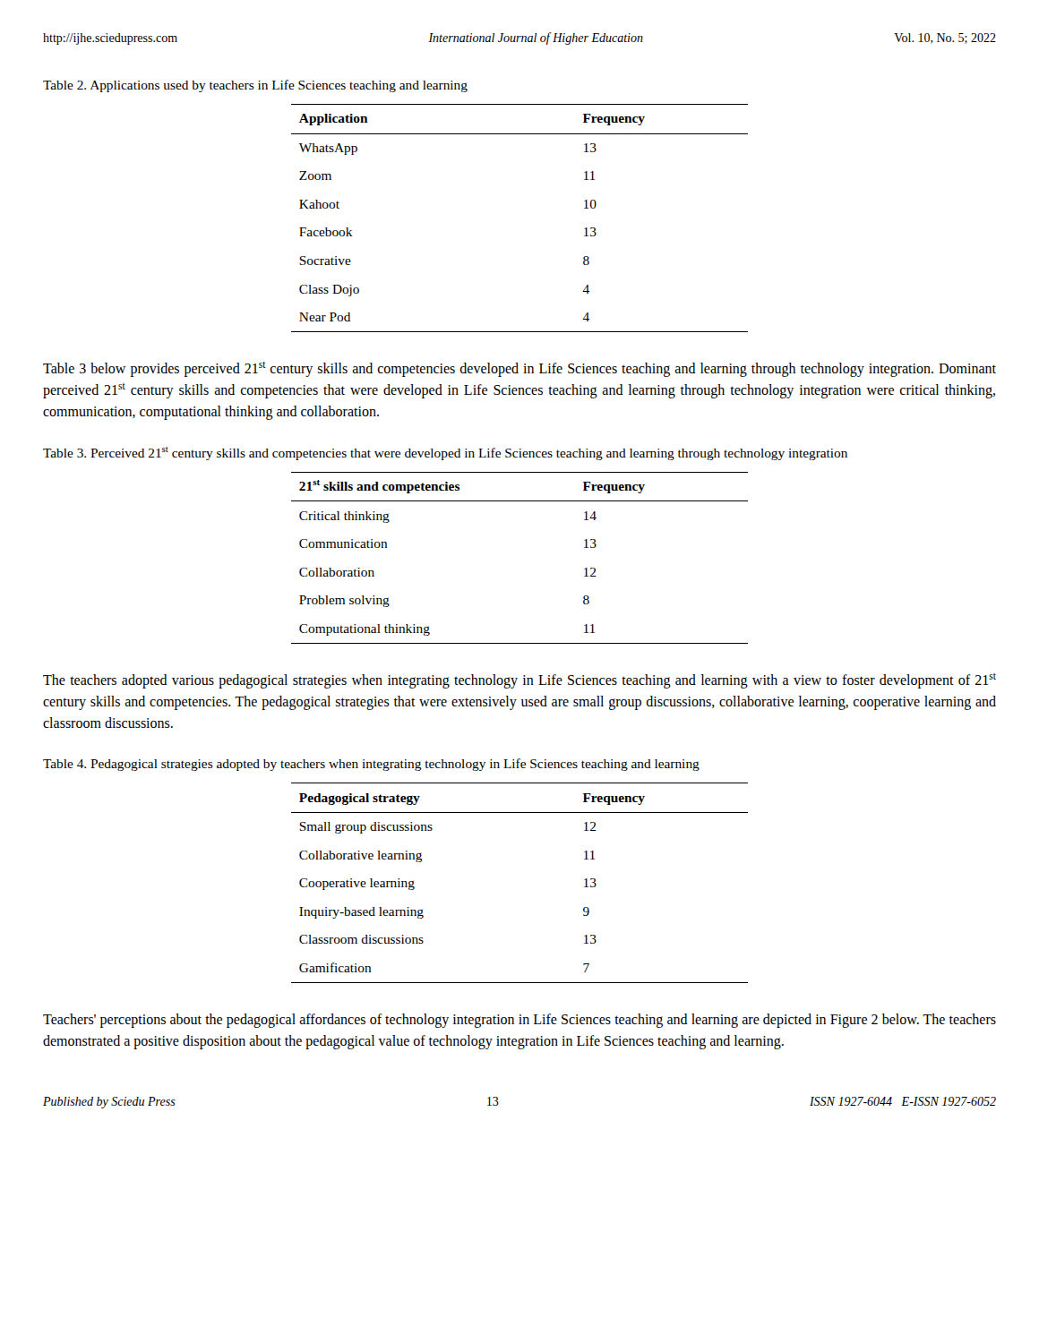http://ijhe.sciedupress.com International Journal of Higher Education Vol. 10, No. 5; 2022
Table 2. Applications used by teachers in Life Sciences teaching and learning
| Application | Frequency |
| --- | --- |
| WhatsApp | 13 |
| Zoom | 11 |
| Kahoot | 10 |
| Facebook | 13 |
| Socrative | 8 |
| Class Dojo | 4 |
| Near Pod | 4 |
Table 3 below provides perceived 21st century skills and competencies developed in Life Sciences teaching and learning through technology integration. Dominant perceived 21st century skills and competencies that were developed in Life Sciences teaching and learning through technology integration were critical thinking, communication, computational thinking and collaboration.
Table 3. Perceived 21st century skills and competencies that were developed in Life Sciences teaching and learning through technology integration
| 21 st skills and competencies | Frequency |
| --- | --- |
| Critical thinking | 14 |
| Communication | 13 |
| Collaboration | 12 |
| Problem solving | 8 |
| Computational thinking | 11 |
The teachers adopted various pedagogical strategies when integrating technology in Life Sciences teaching and learning with a view to foster development of 21st century skills and competencies. The pedagogical strategies that were extensively used are small group discussions, collaborative learning, cooperative learning and classroom discussions.
Table 4. Pedagogical strategies adopted by teachers when integrating technology in Life Sciences teaching and learning
| Pedagogical strategy | Frequency |
| --- | --- |
| Small group discussions | 12 |
| Collaborative learning | 11 |
| Cooperative learning | 13 |
| Inquiry-based learning | 9 |
| Classroom discussions | 13 |
| Gamification | 7 |
Teachers' perceptions about the pedagogical affordances of technology integration in Life Sciences teaching and learning are depicted in Figure 2 below. The teachers demonstrated a positive disposition about the pedagogical value of technology integration in Life Sciences teaching and learning.
Published by Sciedu Press 13 ISSN 1927-6044 E-ISSN 1927-6052